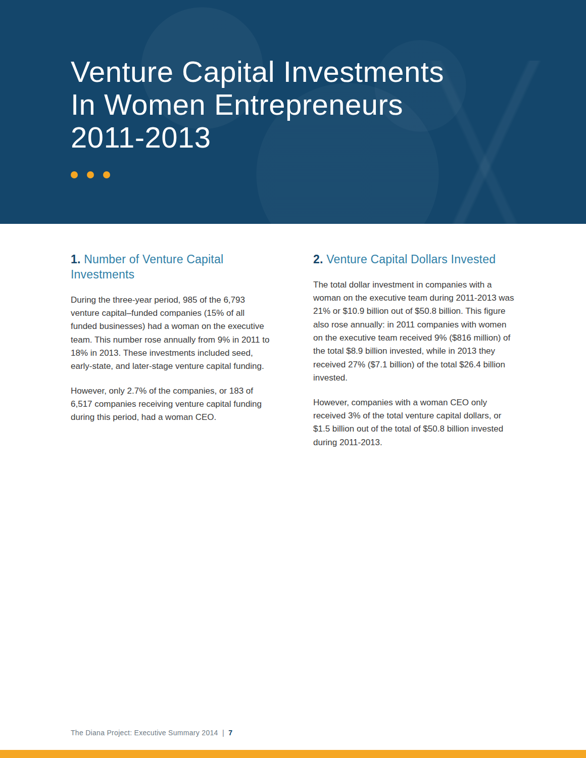Venture Capital Investments
In Women Entrepreneurs
2011-2013
1. Number of Venture Capital Investments
During the three-year period, 985 of the 6,793 venture capital–funded companies (15% of all funded businesses) had a woman on the executive team. This number rose annually from 9% in 2011 to 18% in 2013. These investments included seed, early-state, and later-stage venture capital funding.
However, only 2.7% of the companies, or 183 of 6,517 companies receiving venture capital funding during this period, had a woman CEO.
2. Venture Capital Dollars Invested
The total dollar investment in companies with a woman on the executive team during 2011-2013 was 21% or $10.9 billion out of $50.8 billion. This figure also rose annually: in 2011 companies with women on the executive team received 9% ($816 million) of the total $8.9 billion invested, while in 2013 they received 27% ($7.1 billion) of the total $26.4 billion invested.
However, companies with a woman CEO only received 3% of the total venture capital dollars, or $1.5 billion out of the total of $50.8 billion invested during 2011-2013.
The Diana Project: Executive Summary 2014 | 7